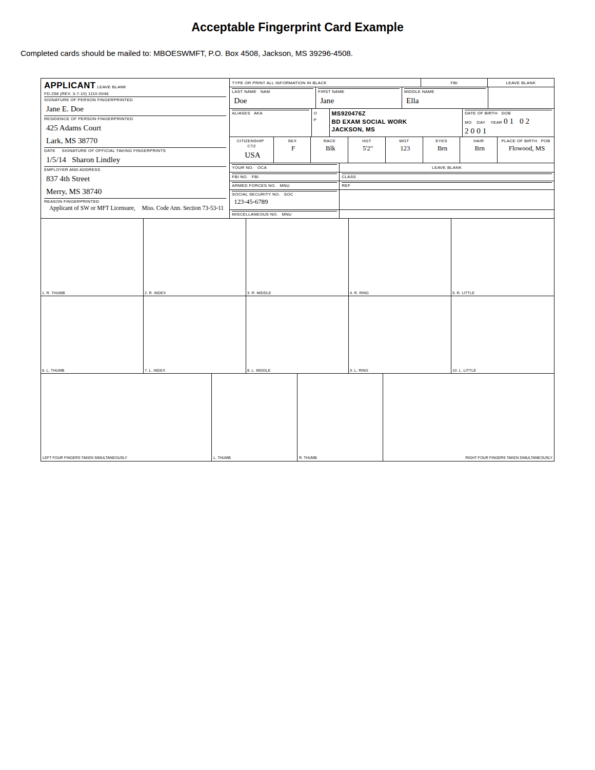Acceptable Fingerprint Card Example
Completed cards should be mailed to: MBOESWMFT, P.O. Box 4508, Jackson, MS 39296-4508.
APPLICANT LEAVE BLANK
FD-258 (REV. 3-7-10) 1110-0046
Signature of person fingerprinted Jane E. Doe Residence of person fingerprinted 425 Adams Court Lark, MS 38770 Date Signature of official taking fingerprints 1/5/14 Sharon Lindley Employer and address 837 4th Street Merry, MS 38740 Reason fingerprinted Applicant of SW or MFT Licensure, Miss. Code Ann. Section 73-53-11
TYPE OR PRINT ALL INFORMATION IN BLACK
FBI
LEAVE BLANK
Last name NAM Doe
First name Jane
Middle name Ella
Aliases AKA
O
P
MS920476Z
BD EXAM SOCIAL WORK
JACKSON, MS
Date of birth DOB MO DAY YEAR 01 02 2001
Citizenship CTZ USA
Sex F
Race Blk
Hgt 5'2"
Wgt 123
Eyes Brn
Hair Brn
Place of birth POB Flowood, MS
Your no. OCA
LEAVE BLANK
FBI no. FBI
Class
Armed forces no. MNU
Ref
Social security no. SOC 123-45-6789
Miscellaneous no. MNU
1. R. THUMB
2. R. INDEX
3. R. MIDDLE
4. R. RING
5. R. LITTLE
6. L. THUMB
7. L. INDEX
8. L. MIDDLE
9. L. RING
10. L. LITTLE
LEFT FOUR FINGERS TAKEN SIMULTANEOUSLY
L. THUMB
R. THUMB
RIGHT FOUR FINGERS TAKEN SIMULTANEOUSLY